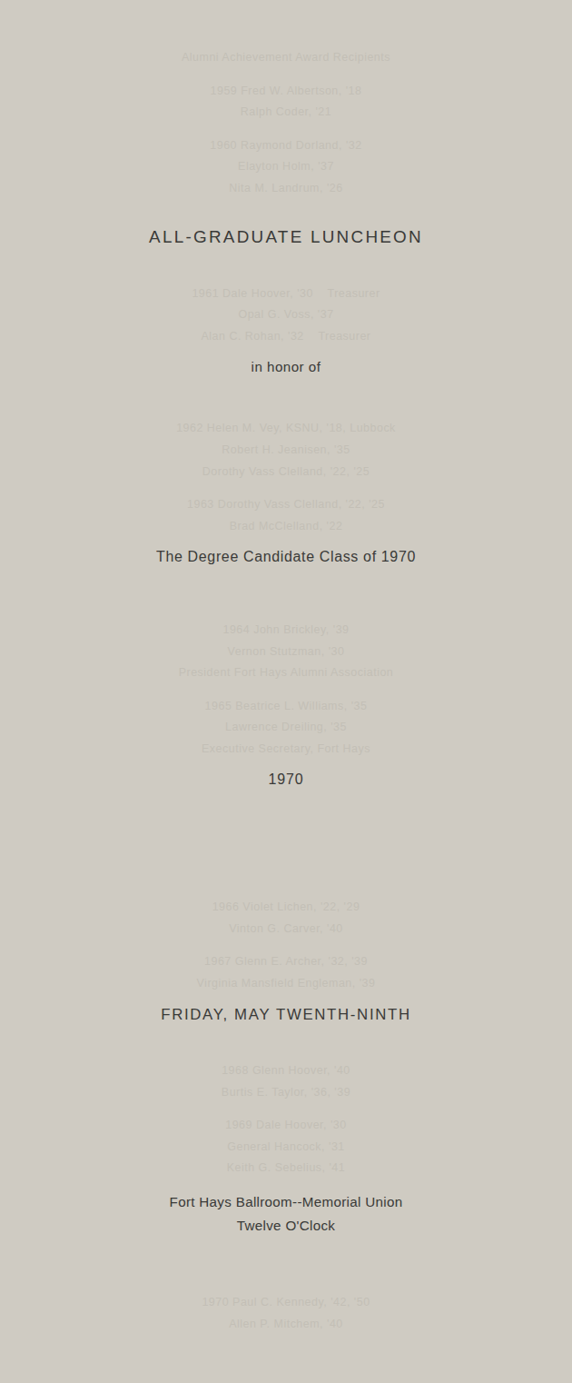Alumni Achievement Award Recipients
1959 Fred W. Albertson, '18
Ralph Coder, '21
1960 Raymond Dorland, '32
Elayton Holm, '37
Nita M. Landrum, '26
ALL-GRADUATE LUNCHEON
1961 Dale Hoover, '30 Treasurer
Opal G. Voss, '37
Alan C. Rohan, '32 Treasurer
in honor of
1962 Helen M. Vey, KSNU, '18, Lubbock
Robert H. Jeanisen, '35
Dorothy Vass Clelland, '22, '25
1963 Dorothy Vass Clelland, '22, '25
Brad McClelland, '22
The Degree Candidate Class of 1970
1964 John Brickley, '39
Vernon Stutzman, '30
President Fort Hays Alumni Association
1965 Beatrice L. Williams, '35
Lawrence Dreiling, '35
Executive Secretary, Fort Hays
1970
1966 Violet Lichen, '22, '29
Vinton G. Carver, '40
1967 Glenn E. Archer, '32, '39
Virginia Mansfield Engleman, '39
FRIDAY, MAY TWENTH-NINTH
1968 Glenn Hoover, '40
Burtis E. Taylor, '36, '39
1969 Dale Hoover, '30
General Hancock, '31
Keith G. Sebelius, '41
Fort Hays Ballroom--Memorial Union
Twelve O'Clock
1970 Paul C. Kennedy, '42, '50
Allen P. Mitchem, '40